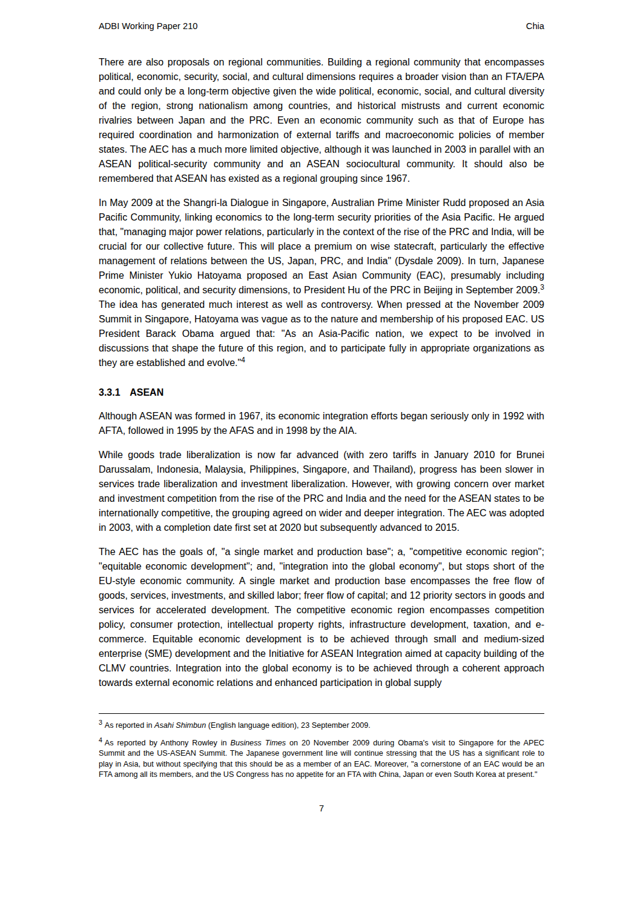ADBI Working Paper 210
Chia
There are also proposals on regional communities. Building a regional community that encompasses political, economic, security, social, and cultural dimensions requires a broader vision than an FTA/EPA and could only be a long-term objective given the wide political, economic, social, and cultural diversity of the region, strong nationalism among countries, and historical mistrusts and current economic rivalries between Japan and the PRC. Even an economic community such as that of Europe has required coordination and harmonization of external tariffs and macroeconomic policies of member states. The AEC has a much more limited objective, although it was launched in 2003 in parallel with an ASEAN political-security community and an ASEAN sociocultural community. It should also be remembered that ASEAN has existed as a regional grouping since 1967.
In May 2009 at the Shangri-la Dialogue in Singapore, Australian Prime Minister Rudd proposed an Asia Pacific Community, linking economics to the long-term security priorities of the Asia Pacific. He argued that, "managing major power relations, particularly in the context of the rise of the PRC and India, will be crucial for our collective future. This will place a premium on wise statecraft, particularly the effective management of relations between the US, Japan, PRC, and India" (Dysdale 2009). In turn, Japanese Prime Minister Yukio Hatoyama proposed an East Asian Community (EAC), presumably including economic, political, and security dimensions, to President Hu of the PRC in Beijing in September 2009.3 The idea has generated much interest as well as controversy. When pressed at the November 2009 Summit in Singapore, Hatoyama was vague as to the nature and membership of his proposed EAC. US President Barack Obama argued that: "As an Asia-Pacific nation, we expect to be involved in discussions that shape the future of this region, and to participate fully in appropriate organizations as they are established and evolve."4
3.3.1 ASEAN
Although ASEAN was formed in 1967, its economic integration efforts began seriously only in 1992 with AFTA, followed in 1995 by the AFAS and in 1998 by the AIA.
While goods trade liberalization is now far advanced (with zero tariffs in January 2010 for Brunei Darussalam, Indonesia, Malaysia, Philippines, Singapore, and Thailand), progress has been slower in services trade liberalization and investment liberalization. However, with growing concern over market and investment competition from the rise of the PRC and India and the need for the ASEAN states to be internationally competitive, the grouping agreed on wider and deeper integration. The AEC was adopted in 2003, with a completion date first set at 2020 but subsequently advanced to 2015.
The AEC has the goals of, "a single market and production base"; a, "competitive economic region"; "equitable economic development"; and, "integration into the global economy", but stops short of the EU-style economic community. A single market and production base encompasses the free flow of goods, services, investments, and skilled labor; freer flow of capital; and 12 priority sectors in goods and services for accelerated development. The competitive economic region encompasses competition policy, consumer protection, intellectual property rights, infrastructure development, taxation, and e-commerce. Equitable economic development is to be achieved through small and medium-sized enterprise (SME) development and the Initiative for ASEAN Integration aimed at capacity building of the CLMV countries. Integration into the global economy is to be achieved through a coherent approach towards external economic relations and enhanced participation in global supply
3 As reported in Asahi Shimbun (English language edition), 23 September 2009.
4 As reported by Anthony Rowley in Business Times on 20 November 2009 during Obama's visit to Singapore for the APEC Summit and the US-ASEAN Summit. The Japanese government line will continue stressing that the US has a significant role to play in Asia, but without specifying that this should be as a member of an EAC. Moreover, "a cornerstone of an EAC would be an FTA among all its members, and the US Congress has no appetite for an FTA with China, Japan or even South Korea at present."
7